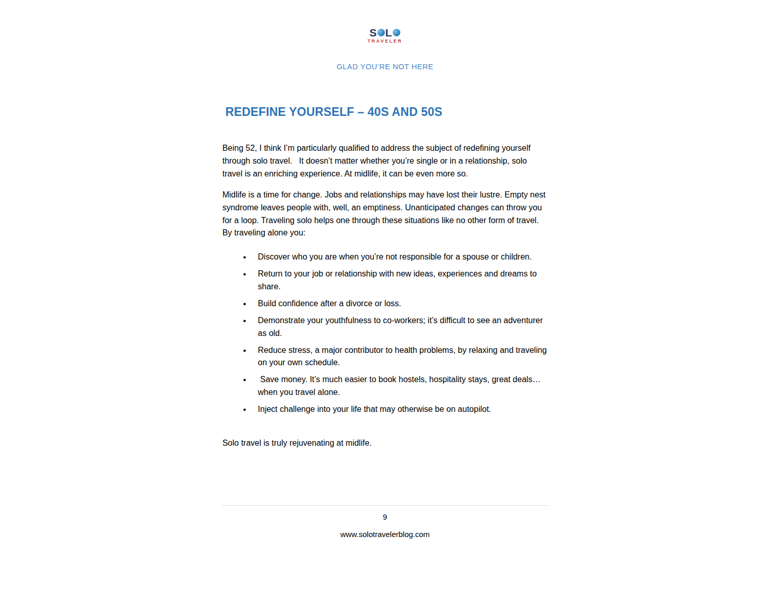S L
TRAVELER
GLAD YOU’RE NOT HERE
REDEFINE YOURSELF – 40S AND 50S
Being 52, I think I’m particularly qualified to address the subject of redefining yourself through solo travel. It doesn’t matter whether you’re single or in a relationship, solo travel is an enriching experience. At midlife, it can be even more so.
Midlife is a time for change. Jobs and relationships may have lost their lustre. Empty nest syndrome leaves people with, well, an emptiness. Unanticipated changes can throw you for a loop. Traveling solo helps one through these situations like no other form of travel. By traveling alone you:
Discover who you are when you’re not responsible for a spouse or children.
Return to your job or relationship with new ideas, experiences and dreams to share.
Build confidence after a divorce or loss.
Demonstrate your youthfulness to co-workers; it’s difficult to see an adventurer as old.
Reduce stress, a major contributor to health problems, by relaxing and traveling on your own schedule.
Save money. It’s much easier to book hostels, hospitality stays, great deals… when you travel alone.
Inject challenge into your life that may otherwise be on autopilot.
Solo travel is truly rejuvenating at midlife.
9
www.solotravelerblog.com